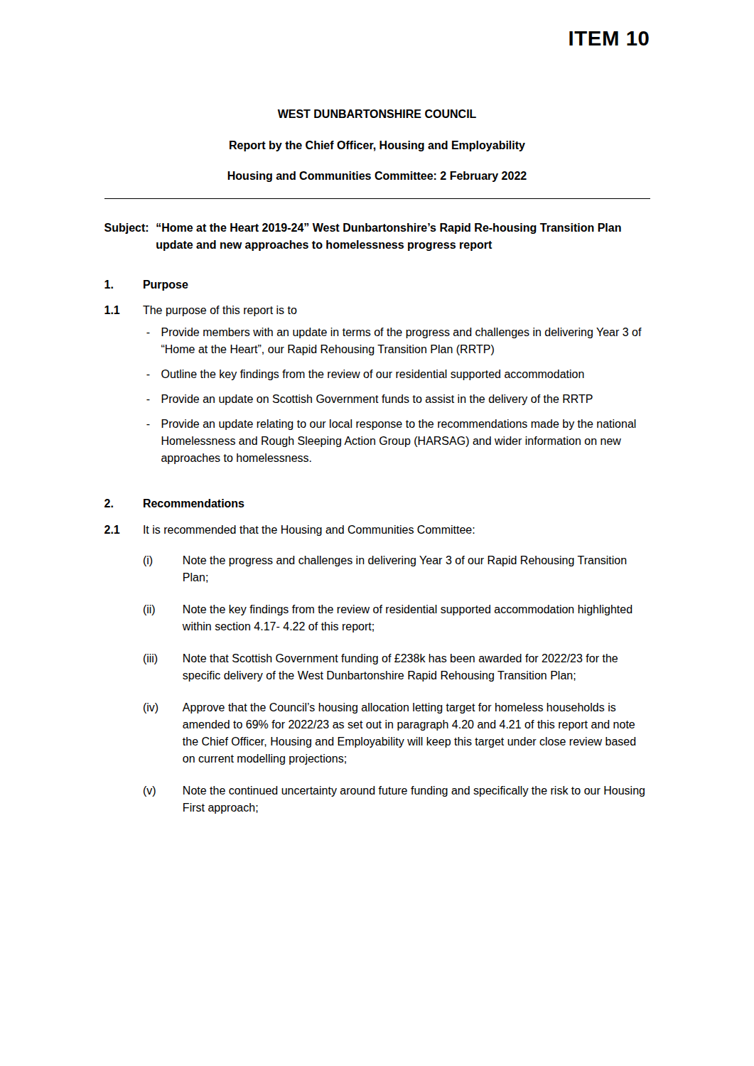ITEM 10
WEST DUNBARTONSHIRE COUNCIL
Report by the Chief Officer, Housing and Employability
Housing and Communities Committee: 2 February 2022
Subject:
“Home at the Heart 2019-24” West Dunbartonshire’s Rapid Re-housing Transition Plan update and new approaches to homelessness progress report
1.
Purpose
1.1
The purpose of this report is to
Provide members with an update in terms of the progress and challenges in delivering Year 3 of “Home at the Heart”, our Rapid Rehousing Transition Plan (RRTP)
Outline the key findings from the review of our residential supported accommodation
Provide an update on Scottish Government funds to assist in the delivery of the RRTP
Provide an update relating to our local response to the recommendations made by the national Homelessness and Rough Sleeping Action Group (HARSAG) and wider information on new approaches to homelessness.
2.
Recommendations
2.1
It is recommended that the Housing and Communities Committee:
(i) Note the progress and challenges in delivering Year 3 of our Rapid Rehousing Transition Plan;
(ii) Note the key findings from the review of residential supported accommodation highlighted within section 4.17- 4.22 of this report;
(iii) Note that Scottish Government funding of £238k has been awarded for 2022/23 for the specific delivery of the West Dunbartonshire Rapid Rehousing Transition Plan;
(iv) Approve that the Council’s housing allocation letting target for homeless households is amended to 69% for 2022/23 as set out in paragraph 4.20 and 4.21 of this report and note the Chief Officer, Housing and Employability will keep this target under close review based on current modelling projections;
(v) Note the continued uncertainty around future funding and specifically the risk to our Housing First approach;